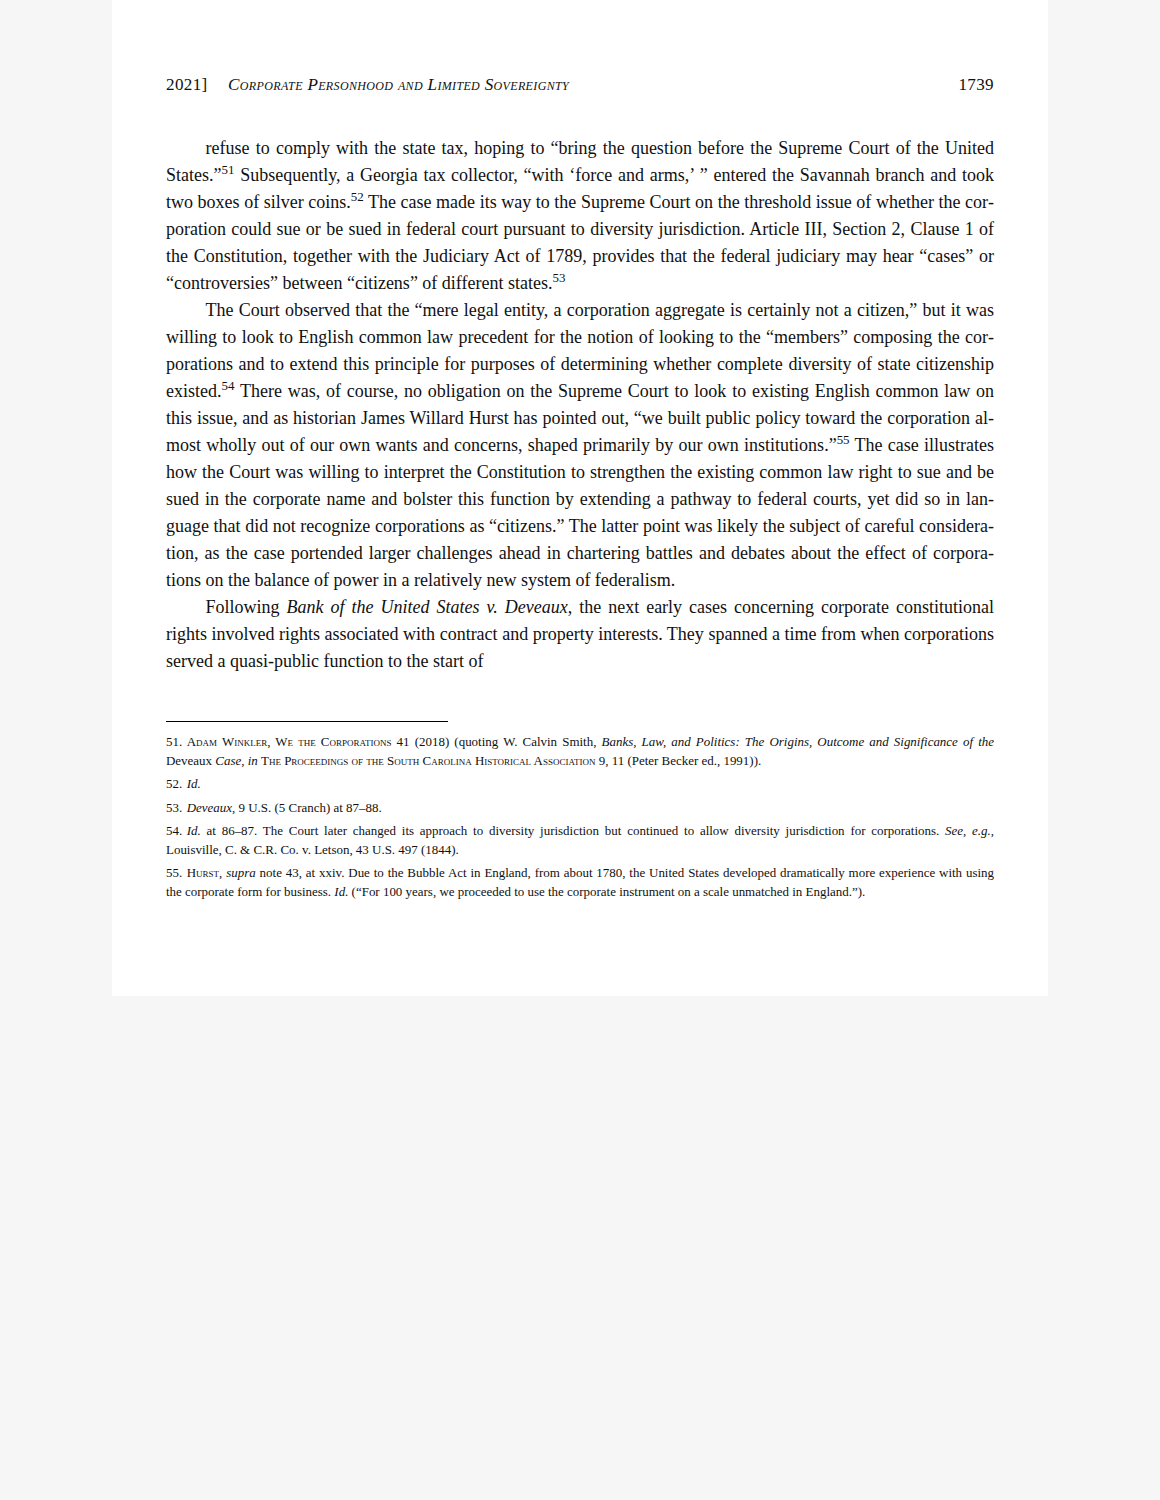2021] Corporate Personhood and Limited Sovereignty 1739
refuse to comply with the state tax, hoping to “bring the question before the Supreme Court of the United States.”51 Subsequently, a Georgia tax collector, “with ‘force and arms,’ ” entered the Savannah branch and took two boxes of silver coins.52 The case made its way to the Supreme Court on the threshold issue of whether the corporation could sue or be sued in federal court pursuant to diversity jurisdiction. Article III, Section 2, Clause 1 of the Constitution, together with the Judiciary Act of 1789, provides that the federal judiciary may hear “cases” or “controversies” between “citizens” of different states.53
The Court observed that the “mere legal entity, a corporation aggregate is certainly not a citizen,” but it was willing to look to English common law precedent for the notion of looking to the “members” composing the corporations and to extend this principle for purposes of determining whether complete diversity of state citizenship existed.54 There was, of course, no obligation on the Supreme Court to look to existing English common law on this issue, and as historian James Willard Hurst has pointed out, “we built public policy toward the corporation almost wholly out of our own wants and concerns, shaped primarily by our own institutions.”55 The case illustrates how the Court was willing to interpret the Constitution to strengthen the existing common law right to sue and be sued in the corporate name and bolster this function by extending a pathway to federal courts, yet did so in language that did not recognize corporations as “citizens.” The latter point was likely the subject of careful consideration, as the case portended larger challenges ahead in chartering battles and debates about the effect of corporations on the balance of power in a relatively new system of federalism.
Following Bank of the United States v. Deveaux, the next early cases concerning corporate constitutional rights involved rights associated with contract and property interests. They spanned a time from when corporations served a quasi-public function to the start of
Adam Winkler, We the Corporations 41 (2018) (quoting W. Calvin Smith, Banks, Law, and Politics: The Origins, Outcome and Significance of the Deveaux Case, in The Proceedings of the South Carolina Historical Association 9, 11 (Peter Becker ed., 1991)).
Id.
Deveaux, 9 U.S. (5 Cranch) at 87–88.
Id. at 86–87. The Court later changed its approach to diversity jurisdiction but continued to allow diversity jurisdiction for corporations. See, e.g., Louisville, C. & C.R. Co. v. Letson, 43 U.S. 497 (1844).
Hurst, supra note 43, at xxiv. Due to the Bubble Act in England, from about 1780, the United States developed dramatically more experience with using the corporate form for business. Id. (“For 100 years, we proceeded to use the corporate instrument on a scale unmatched in England.”).